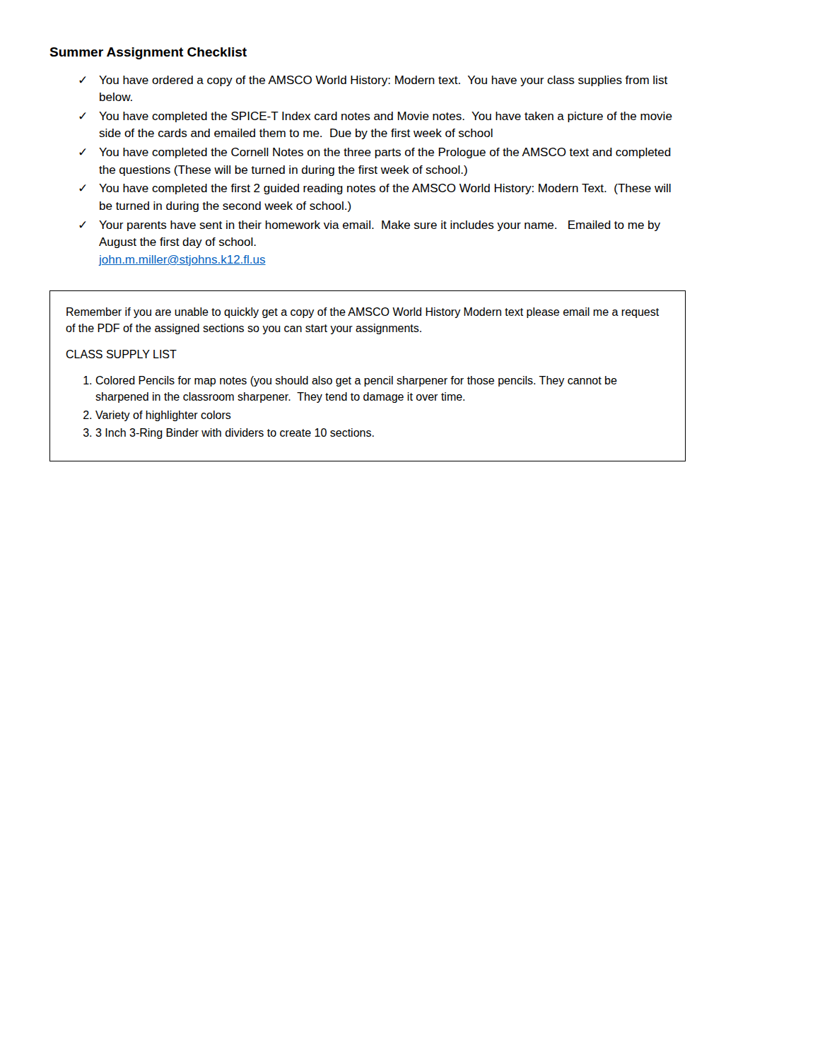Summer Assignment Checklist
You have ordered a copy of the AMSCO World History: Modern text. You have your class supplies from list below.
You have completed the SPICE-T Index card notes and Movie notes. You have taken a picture of the movie side of the cards and emailed them to me. Due by the first week of school
You have completed the Cornell Notes on the three parts of the Prologue of the AMSCO text and completed the questions (These will be turned in during the first week of school.)
You have completed the first 2 guided reading notes of the AMSCO World History: Modern Text. (These will be turned in during the second week of school.)
Your parents have sent in their homework via email. Make sure it includes your name. Emailed to me by August the first day of school.
john.m.miller@stjohns.k12.fl.us
Remember if you are unable to quickly get a copy of the AMSCO World History Modern text please email me a request of the PDF of the assigned sections so you can start your assignments.
CLASS SUPPLY LIST
Colored Pencils for map notes (you should also get a pencil sharpener for those pencils. They cannot be sharpened in the classroom sharpener. They tend to damage it over time.
Variety of highlighter colors
3 Inch 3-Ring Binder with dividers to create 10 sections.